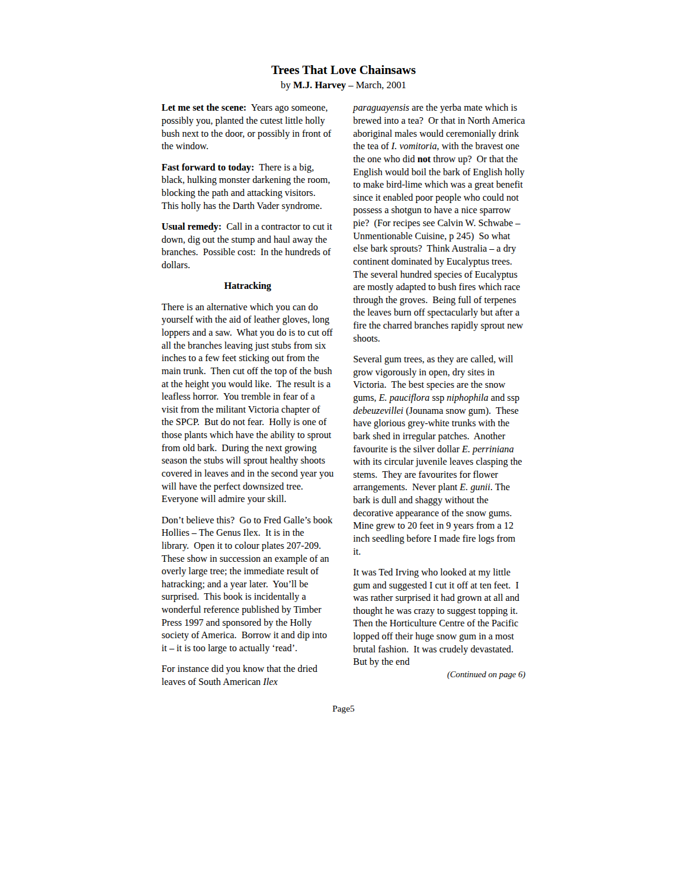Trees That Love Chainsaws
by M.J. Harvey – March, 2001
Let me set the scene: Years ago someone, possibly you, planted the cutest little holly bush next to the door, or possibly in front of the window.
Fast forward to today: There is a big, black, hulking monster darkening the room, blocking the path and attacking visitors. This holly has the Darth Vader syndrome.
Usual remedy: Call in a contractor to cut it down, dig out the stump and haul away the branches. Possible cost: In the hundreds of dollars.
Hatracking
There is an alternative which you can do yourself with the aid of leather gloves, long loppers and a saw. What you do is to cut off all the branches leaving just stubs from six inches to a few feet sticking out from the main trunk. Then cut off the top of the bush at the height you would like. The result is a leafless horror. You tremble in fear of a visit from the militant Victoria chapter of the SPCP. But do not fear. Holly is one of those plants which have the ability to sprout from old bark. During the next growing season the stubs will sprout healthy shoots covered in leaves and in the second year you will have the perfect downsized tree. Everyone will admire your skill.
Don’t believe this? Go to Fred Galle’s book Hollies – The Genus Ilex. It is in the library. Open it to colour plates 207-209. These show in succession an example of an overly large tree; the immediate result of hatracking; and a year later. You’ll be surprised. This book is incidentally a wonderful reference published by Timber Press 1997 and sponsored by the Holly society of America. Borrow it and dip into it – it is too large to actually ‘read’.
For instance did you know that the dried leaves of South American Ilex paraguayensis are the yerba mate which is brewed into a tea? Or that in North America aboriginal males would ceremonially drink the tea of I. vomitoria, with the bravest one the one who did not throw up? Or that the English would boil the bark of English holly to make bird-lime which was a great benefit since it enabled poor people who could not possess a shotgun to have a nice sparrow pie? (For recipes see Calvin W. Schwabe – Unmentionable Cuisine, p 245) So what else bark sprouts? Think Australia – a dry continent dominated by Eucalyptus trees. The several hundred species of Eucalyptus are mostly adapted to bush fires which race through the groves. Being full of terpenes the leaves burn off spectacularly but after a fire the charred branches rapidly sprout new shoots.
Several gum trees, as they are called, will grow vigorously in open, dry sites in Victoria. The best species are the snow gums, E. pauciflora ssp niphophila and ssp debeuzevillei (Jounama snow gum). These have glorious grey-white trunks with the bark shed in irregular patches. Another favourite is the silver dollar E. perriniana with its circular juvenile leaves clasping the stems. They are favourites for flower arrangements. Never plant E. gunii. The bark is dull and shaggy without the decorative appearance of the snow gums. Mine grew to 20 feet in 9 years from a 12 inch seedling before I made fire logs from it.
It was Ted Irving who looked at my little gum and suggested I cut it off at ten feet. I was rather surprised it had grown at all and thought he was crazy to suggest topping it. Then the Horticulture Centre of the Pacific lopped off their huge snow gum in a most brutal fashion. It was crudely devastated. But by the end
(Continued on page 6)
Page5